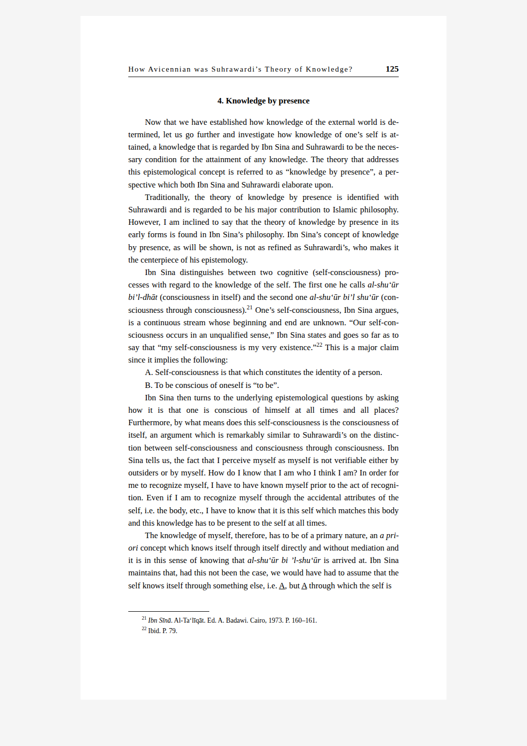How Avicennian was Suhrawardi’s Theory of Knowledge? 125
4. Knowledge by presence
Now that we have established how knowledge of the external world is determined, let us go further and investigate how knowledge of one’s self is attained, a knowledge that is regarded by Ibn Sina and Suhrawardi to be the necessary condition for the attainment of any knowledge. The theory that addresses this epistemological concept is referred to as “knowledge by presence”, a perspective which both Ibn Sina and Suhrawardi elaborate upon.
Traditionally, the theory of knowledge by presence is identified with Suhrawardi and is regarded to be his major contribution to Islamic philosophy. However, I am inclined to say that the theory of knowledge by presence in its early forms is found in Ibn Sina’s philosophy. Ibn Sina’s concept of knowledge by presence, as will be shown, is not as refined as Suhrawardi’s, who makes it the centerpiece of his epistemology.
Ibn Sina distinguishes between two cognitive (self-consciousness) processes with regard to the knowledge of the self. The first one he calls al-shu‘ūr bi’l-dhāt (consciousness in itself) and the second one al-shu‘ūr bi’l shu‘ūr (consciousness through consciousness).21 One’s self-consciousness, Ibn Sina argues, is a continuous stream whose beginning and end are unknown. “Our self-consciousness occurs in an unqualified sense,” Ibn Sina states and goes so far as to say that “my self-consciousness is my very existence.”22 This is a major claim since it implies the following:
A. Self-consciousness is that which constitutes the identity of a person.
B. To be conscious of oneself is “to be”.
Ibn Sina then turns to the underlying epistemological questions by asking how it is that one is conscious of himself at all times and all places? Furthermore, by what means does this self-consciousness is the consciousness of itself, an argument which is remarkably similar to Suhrawardi’s on the distinction between self-consciousness and consciousness through consciousness. Ibn Sina tells us, the fact that I perceive myself as myself is not verifiable either by outsiders or by myself. How do I know that I am who I think I am? In order for me to recognize myself, I have to have known myself prior to the act of recognition. Even if I am to recognize myself through the accidental attributes of the self, i.e. the body, etc., I have to know that it is this self which matches this body and this knowledge has to be present to the self at all times.
The knowledge of myself, therefore, has to be of a primary nature, an a priori concept which knows itself through itself directly and without mediation and it is in this sense of knowing that al-shu‘ūr bi ’l-shu‘ūr is arrived at. Ibn Sina maintains that, had this not been the case, we would have had to assume that the self knows itself through something else, i.e. A, but A through which the self is
21 Ibn Sīnā. Al-Ta‘līqāt. Ed. A. Badawi. Cairo, 1973. P. 160–161.
22 Ibid. P. 79.